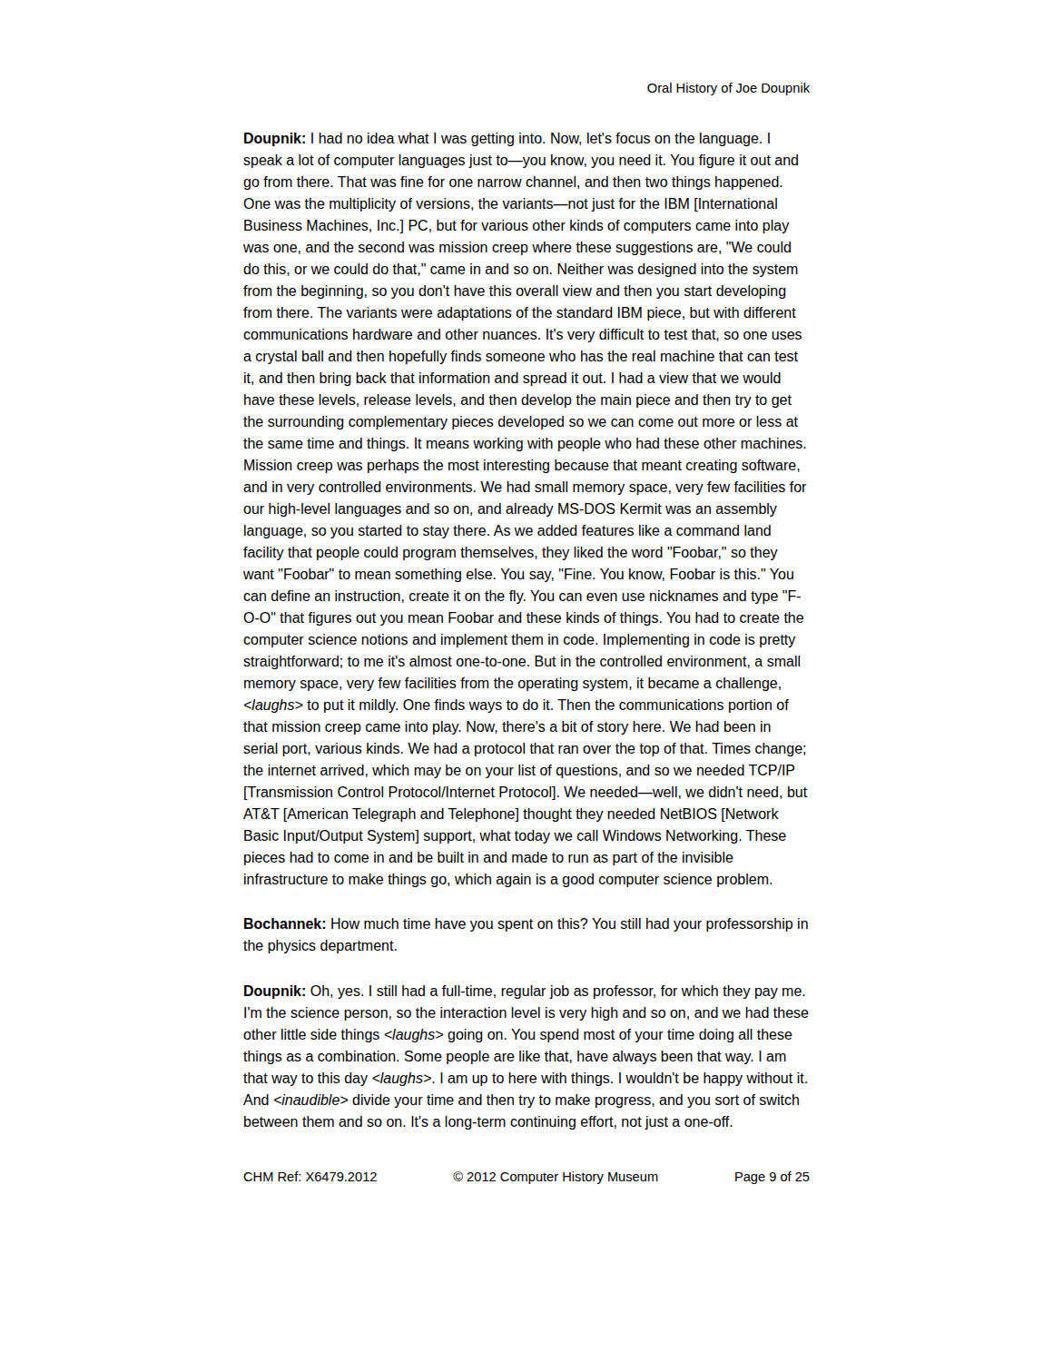Oral History of Joe Doupnik
Doupnik: I had no idea what I was getting into. Now, let's focus on the language. I speak a lot of computer languages just to—you know, you need it. You figure it out and go from there. That was fine for one narrow channel, and then two things happened. One was the multiplicity of versions, the variants—not just for the IBM [International Business Machines, Inc.] PC, but for various other kinds of computers came into play was one, and the second was mission creep where these suggestions are, "We could do this, or we could do that," came in and so on. Neither was designed into the system from the beginning, so you don't have this overall view and then you start developing from there. The variants were adaptations of the standard IBM piece, but with different communications hardware and other nuances. It's very difficult to test that, so one uses a crystal ball and then hopefully finds someone who has the real machine that can test it, and then bring back that information and spread it out. I had a view that we would have these levels, release levels, and then develop the main piece and then try to get the surrounding complementary pieces developed so we can come out more or less at the same time and things. It means working with people who had these other machines. Mission creep was perhaps the most interesting because that meant creating software, and in very controlled environments. We had small memory space, very few facilities for our high-level languages and so on, and already MS-DOS Kermit was an assembly language, so you started to stay there. As we added features like a command land facility that people could program themselves, they liked the word "Foobar," so they want "Foobar" to mean something else. You say, "Fine. You know, Foobar is this." You can define an instruction, create it on the fly. You can even use nicknames and type "F-O-O" that figures out you mean Foobar and these kinds of things. You had to create the computer science notions and implement them in code. Implementing in code is pretty straightforward; to me it's almost one-to-one. But in the controlled environment, a small memory space, very few facilities from the operating system, it became a challenge, <laughs> to put it mildly. One finds ways to do it. Then the communications portion of that mission creep came into play. Now, there's a bit of story here. We had been in serial port, various kinds. We had a protocol that ran over the top of that. Times change; the internet arrived, which may be on your list of questions, and so we needed TCP/IP [Transmission Control Protocol/Internet Protocol]. We needed—well, we didn't need, but AT&T [American Telegraph and Telephone] thought they needed NetBIOS [Network Basic Input/Output System] support, what today we call Windows Networking. These pieces had to come in and be built in and made to run as part of the invisible infrastructure to make things go, which again is a good computer science problem.
Bochannek: How much time have you spent on this? You still had your professorship in the physics department.
Doupnik: Oh, yes. I still had a full-time, regular job as professor, for which they pay me. I'm the science person, so the interaction level is very high and so on, and we had these other little side things <laughs> going on. You spend most of your time doing all these things as a combination. Some people are like that, have always been that way. I am that way to this day <laughs>. I am up to here with things. I wouldn't be happy without it. And <inaudible> divide your time and then try to make progress, and you sort of switch between them and so on. It's a long-term continuing effort, not just a one-off.
CHM Ref: X6479.2012
© 2012 Computer History Museum
Page 9 of 25